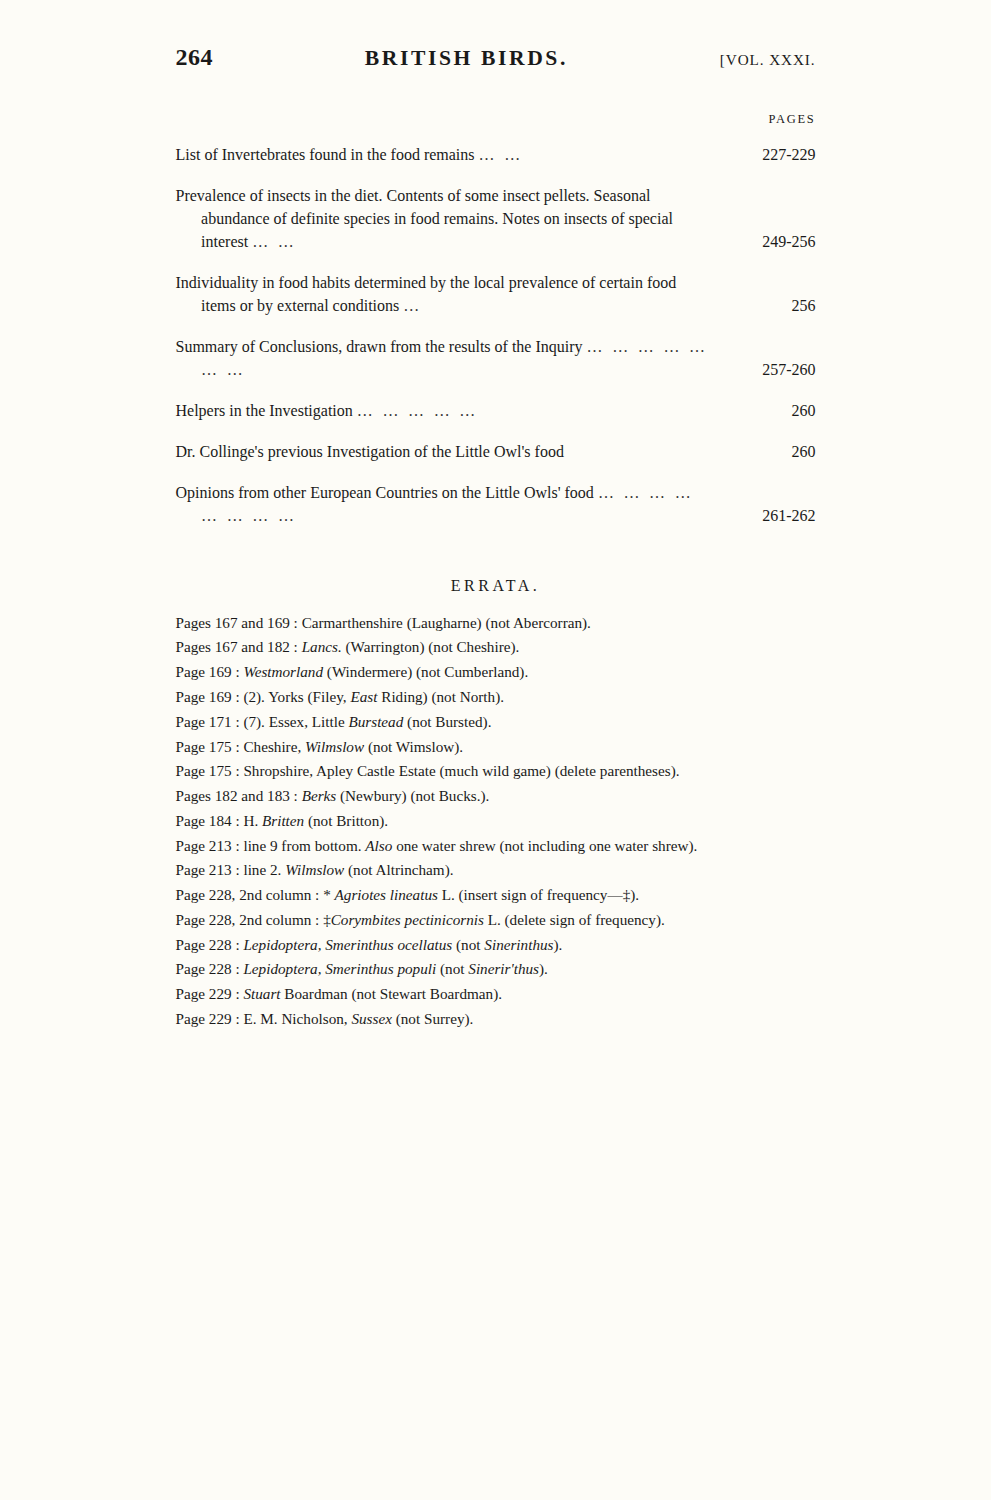264 BRITISH BIRDS. [VOL. XXXI.
Pages
| List of Invertebrates found in the food remains … … | 227-229 |
| Prevalence of insects in the diet. Contents of some insect pellets. Seasonal abundance of definite species in food remains. Notes on insects of special interest … … | 249-256 |
| Individuality in food habits determined by the local prevalence of certain food items or by external conditions … | 256 |
| Summary of Conclusions, drawn from the results of the Inquiry … … … … … … … | 257-260 |
| Helpers in the Investigation … … … … … | 260 |
| Dr. Collinge's previous Investigation of the Little Owl's food | 260 |
| Opinions from other European Countries on the Little Owls' food … … … … … … … … | 261-262 |
ERRATA.
Pages 167 and 169 : Carmarthenshire (Laugharne) (not Abercorran).
Pages 167 and 182 : Lancs. (Warrington) (not Cheshire).
Page 169 : Westmorland (Windermere) (not Cumberland).
Page 169 : (2). Yorks (Filey, East Riding) (not North).
Page 171 : (7). Essex, Little Burstead (not Bursted).
Page 175 : Cheshire, Wilmslow (not Wimslow).
Page 175 : Shropshire, Apley Castle Estate (much wild game) (delete parentheses).
Pages 182 and 183 : Berks (Newbury) (not Bucks.).
Page 184 : H. Britten (not Britton).
Page 213 : line 9 from bottom. Also one water shrew (not including one water shrew).
Page 213 : line 2. Wilmslow (not Altrincham).
Page 228, 2nd column : * Agriotes lineatus L. (insert sign of frequency—‡).
Page 228, 2nd column : ‡Corymbites pectinicornis L. (delete sign of frequency).
Page 228 : Lepidoptera, Smerinthus ocellatus (not Sinerinthus).
Page 228 : Lepidoptera, Smerinthus populi (not Sinerir'thus).
Page 229 : Stuart Boardman (not Stewart Boardman).
Page 229 : E. M. Nicholson, Sussex (not Surrey).